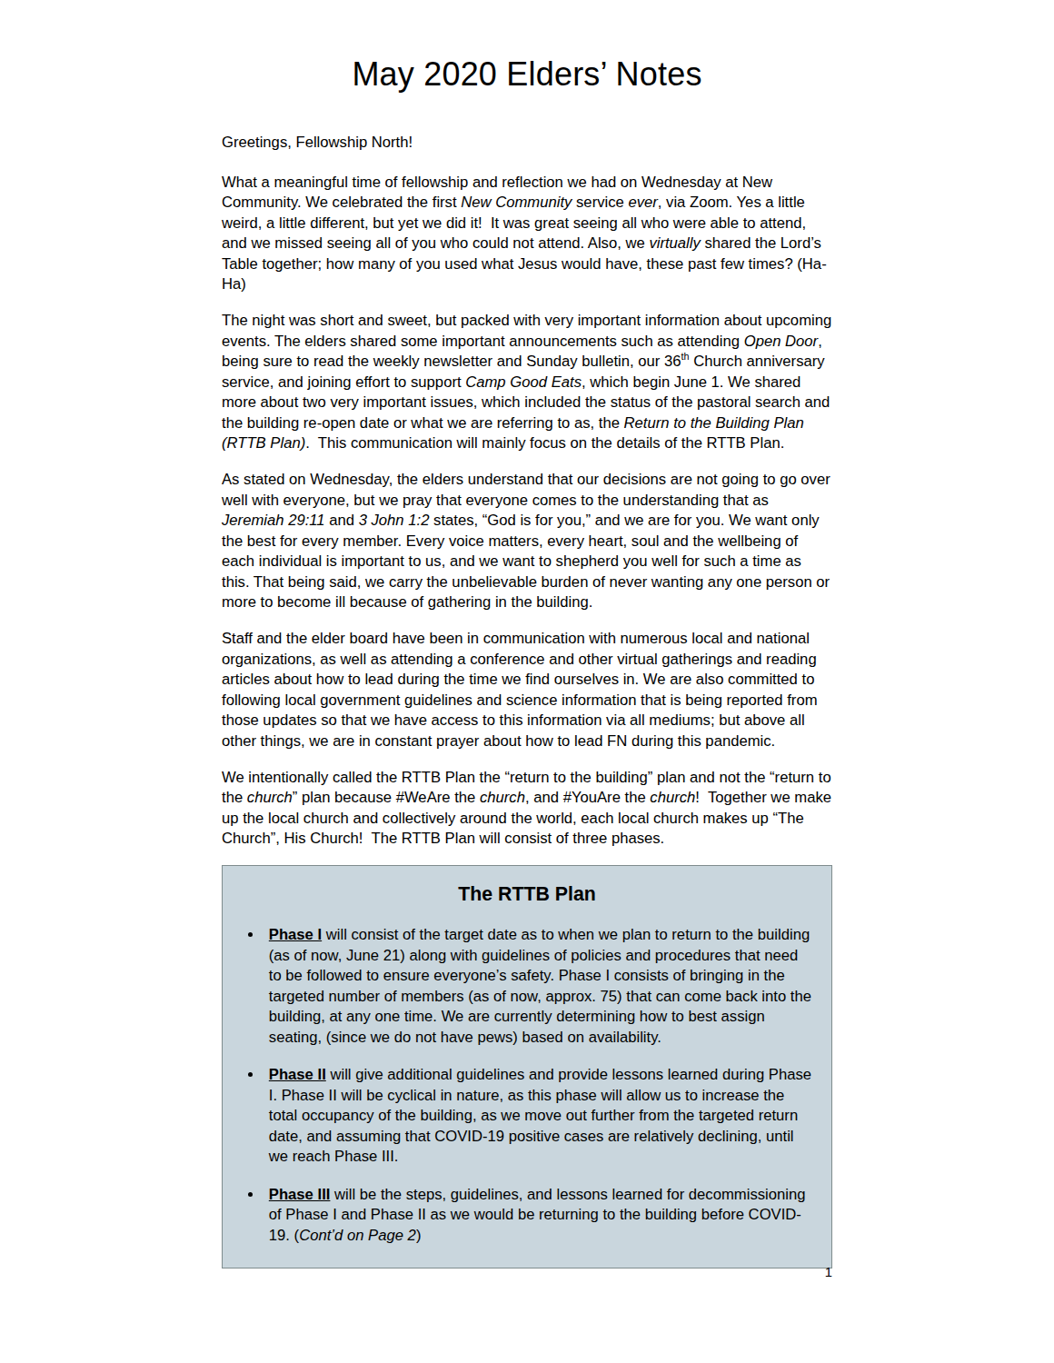May 2020 Elders’ Notes
Greetings, Fellowship North!
What a meaningful time of fellowship and reflection we had on Wednesday at New Community. We celebrated the first New Community service ever, via Zoom. Yes a little weird, a little different, but yet we did it! It was great seeing all who were able to attend, and we missed seeing all of you who could not attend. Also, we virtually shared the Lord’s Table together; how many of you used what Jesus would have, these past few times? (Ha-Ha)
The night was short and sweet, but packed with very important information about upcoming events. The elders shared some important announcements such as attending Open Door, being sure to read the weekly newsletter and Sunday bulletin, our 36th Church anniversary service, and joining effort to support Camp Good Eats, which begin June 1. We shared more about two very important issues, which included the status of the pastoral search and the building re-open date or what we are referring to as, the Return to the Building Plan (RTTB Plan). This communication will mainly focus on the details of the RTTB Plan.
As stated on Wednesday, the elders understand that our decisions are not going to go over well with everyone, but we pray that everyone comes to the understanding that as Jeremiah 29:11 and 3 John 1:2 states, “God is for you,” and we are for you. We want only the best for every member. Every voice matters, every heart, soul and the wellbeing of each individual is important to us, and we want to shepherd you well for such a time as this. That being said, we carry the unbelievable burden of never wanting any one person or more to become ill because of gathering in the building.
Staff and the elder board have been in communication with numerous local and national organizations, as well as attending a conference and other virtual gatherings and reading articles about how to lead during the time we find ourselves in. We are also committed to following local government guidelines and science information that is being reported from those updates so that we have access to this information via all mediums; but above all other things, we are in constant prayer about how to lead FN during this pandemic.
We intentionally called the RTTB Plan the “return to the building” plan and not the “return to the church” plan because #WeAre the church, and #YouAre the church! Together we make up the local church and collectively around the world, each local church makes up “The Church”, His Church! The RTTB Plan will consist of three phases.
The RTTB Plan
Phase I will consist of the target date as to when we plan to return to the building (as of now, June 21) along with guidelines of policies and procedures that need to be followed to ensure everyone’s safety. Phase I consists of bringing in the targeted number of members (as of now, approx. 75) that can come back into the building, at any one time. We are currently determining how to best assign seating, (since we do not have pews) based on availability.
Phase II will give additional guidelines and provide lessons learned during Phase I. Phase II will be cyclical in nature, as this phase will allow us to increase the total occupancy of the building, as we move out further from the targeted return date, and assuming that COVID-19 positive cases are relatively declining, until we reach Phase III.
Phase III will be the steps, guidelines, and lessons learned for decommissioning of Phase I and Phase II as we would be returning to the building before COVID-19. (Cont’d on Page 2)
1